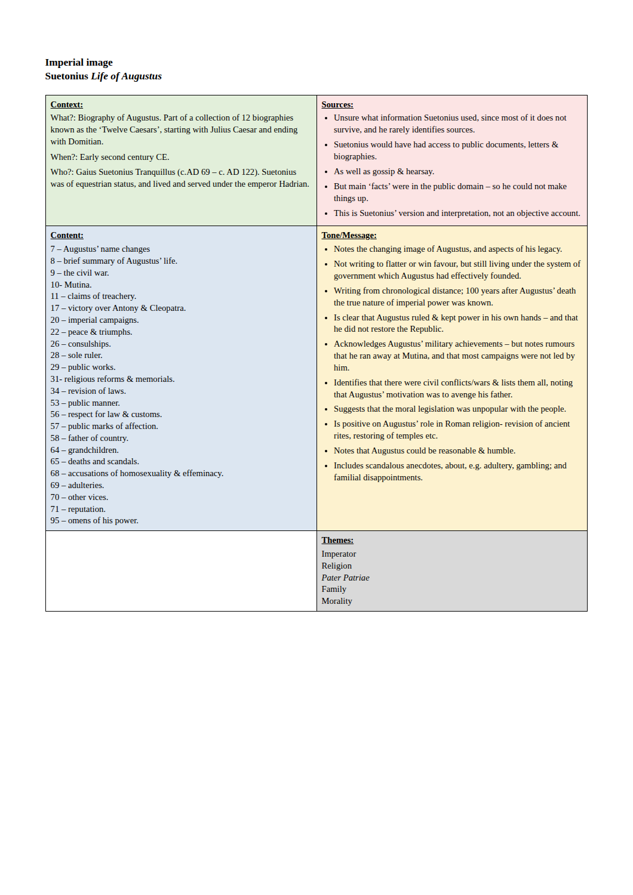Imperial image
Suetonius Life of Augustus
| Context: What?: Biography of Augustus. Part of a collection of 12 biographies known as the ‘Twelve Caesars’, starting with Julius Caesar and ending with Domitian. When?: Early second century CE. Who?: Gaius Suetonius Tranquillus (c.AD 69 – c. AD 122). Suetonius was of equestrian status, and lived and served under the emperor Hadrian. | Sources: Unsure what information Suetonius used, since most of it does not survive, and he rarely identifies sources. Suetonius would have had access to public documents, letters & biographies. As well as gossip & hearsay. But main ‘facts’ were in the public domain – so he could not make things up. This is Suetonius’ version and interpretation, not an objective account. |
| Content: 7 – Augustus’ name changes 8 – brief summary of Augustus’ life. 9 – the civil war. 10- Mutina. 11 – claims of treachery. 17 – victory over Antony & Cleopatra. 20 – imperial campaigns. 22 – peace & triumphs. 26 – consulships. 28 – sole ruler. 29 – public works. 31- religious reforms & memorials. 34 – revision of laws. 53 – public manner. 56 – respect for law & customs. 57 – public marks of affection. 58 – father of country. 64 – grandchildren. 65 – deaths and scandals. 68 – accusations of homosexuality & effeminacy. 69 – adulteries. 70 – other vices. 71 – reputation. 95 – omens of his power. | Tone/Message: Notes the changing image of Augustus, and aspects of his legacy. Not writing to flatter or win favour, but still living under the system of government which Augustus had effectively founded. Writing from chronological distance; 100 years after Augustus’ death the true nature of imperial power was known. Is clear that Augustus ruled & kept power in his own hands – and that he did not restore the Republic. Acknowledges Augustus’ military achievements – but notes rumours that he ran away at Mutina, and that most campaigns were not led by him. Identifies that there were civil conflicts/wars & lists them all, noting that Augustus’ motivation was to avenge his father. Suggests that the moral legislation was unpopular with the people. Is positive on Augustus’ role in Roman religion- revision of ancient rites, restoring of temples etc. Notes that Augustus could be reasonable & humble. Includes scandalous anecdotes, about, e.g. adultery, gambling; and familial disappointments. |
| | Themes: Imperator Religion Pater Patriae Family Morality |